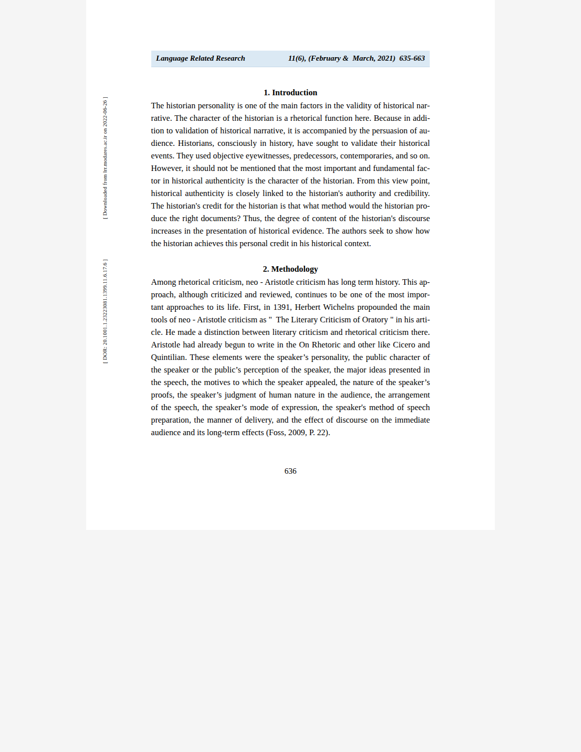Language Related Research 11(6), (February & March, 2021) 635-663
1. Introduction
The historian personality is one of the main factors in the validity of historical narrative. The character of the historian is a rhetorical function here. Because in addition to validation of historical narrative, it is accompanied by the persuasion of audience. Historians, consciously in history, have sought to validate their historical events. They used objective eyewitnesses, predecessors, contemporaries, and so on. However, it should not be mentioned that the most important and fundamental factor in historical authenticity is the character of the historian. From this view point, historical authenticity is closely linked to the historian's authority and credibility. The historian's credit for the historian is that what method would the historian produce the right documents? Thus, the degree of content of the historian's discourse increases in the presentation of historical evidence. The authors seek to show how the historian achieves this personal credit in his historical context.
2. Methodology
Among rhetorical criticism, neo - Aristotle criticism has long term history. This approach, although criticized and reviewed, continues to be one of the most important approaches to its life. First, in 1391, Herbert Wichelns propounded the main tools of neo - Aristotle criticism as " The Literary Criticism of Oratory " in his article. He made a distinction between literary criticism and rhetorical criticism there. Aristotle had already begun to write in the On Rhetoric and other like Cicero and Quintilian. These elements were the speaker’s personality, the public character of the speaker or the public’s perception of the speaker, the major ideas presented in the speech, the motives to which the speaker appealed, the nature of the speaker’s proofs, the speaker’s judgment of human nature in the audience, the arrangement of the speech, the speaker’s mode of expression, the speaker's method of speech preparation, the manner of delivery, and the effect of discourse on the immediate audience and its long-term effects (Foss, 2009, P. 22).
636
[ DOR: 20.1001.1.23223081.1399.11.6.17.6 ]
[ Downloaded from lrr.modares.ac.ir on 2022-06-26 ]